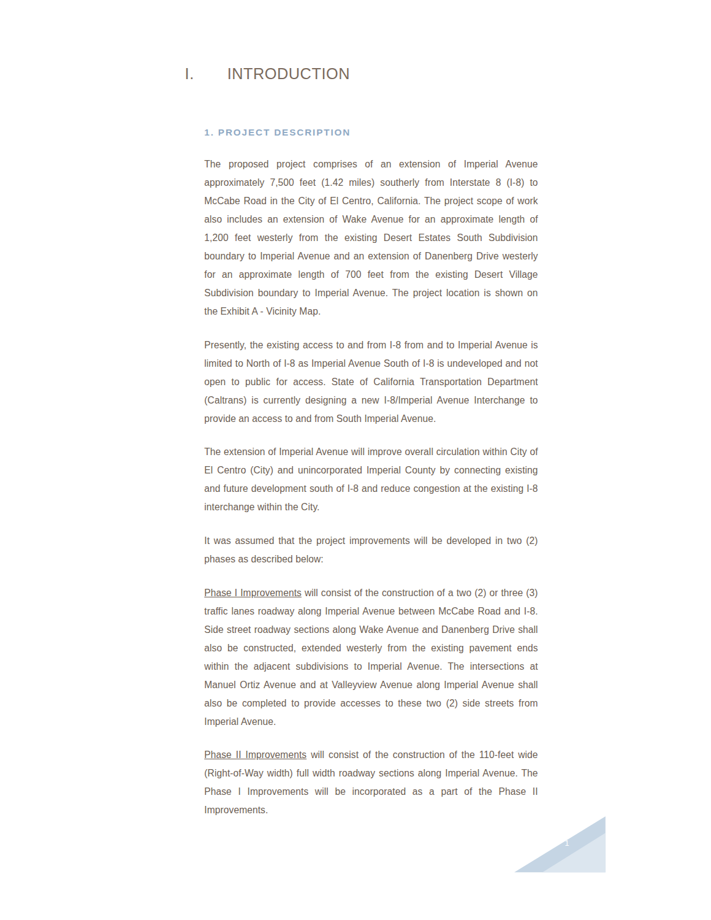I. INTRODUCTION
1. PROJECT DESCRIPTION
The proposed project comprises of an extension of Imperial Avenue approximately 7,500 feet (1.42 miles) southerly from Interstate 8 (I-8) to McCabe Road in the City of El Centro, California. The project scope of work also includes an extension of Wake Avenue for an approximate length of 1,200 feet westerly from the existing Desert Estates South Subdivision boundary to Imperial Avenue and an extension of Danenberg Drive westerly for an approximate length of 700 feet from the existing Desert Village Subdivision boundary to Imperial Avenue. The project location is shown on the Exhibit A - Vicinity Map.
Presently, the existing access to and from I-8 from and to Imperial Avenue is limited to North of I-8 as Imperial Avenue South of I-8 is undeveloped and not open to public for access. State of California Transportation Department (Caltrans) is currently designing a new I-8/Imperial Avenue Interchange to provide an access to and from South Imperial Avenue.
The extension of Imperial Avenue will improve overall circulation within City of El Centro (City) and unincorporated Imperial County by connecting existing and future development south of I-8 and reduce congestion at the existing I-8 interchange within the City.
It was assumed that the project improvements will be developed in two (2) phases as described below:
Phase I Improvements will consist of the construction of a two (2) or three (3) traffic lanes roadway along Imperial Avenue between McCabe Road and I-8. Side street roadway sections along Wake Avenue and Danenberg Drive shall also be constructed, extended westerly from the existing pavement ends within the adjacent subdivisions to Imperial Avenue. The intersections at Manuel Ortiz Avenue and at Valleyview Avenue along Imperial Avenue shall also be completed to provide accesses to these two (2) side streets from Imperial Avenue.
Phase II Improvements will consist of the construction of the 110-feet wide (Right-of-Way width) full width roadway sections along Imperial Avenue. The Phase I Improvements will be incorporated as a part of the Phase II Improvements.
1